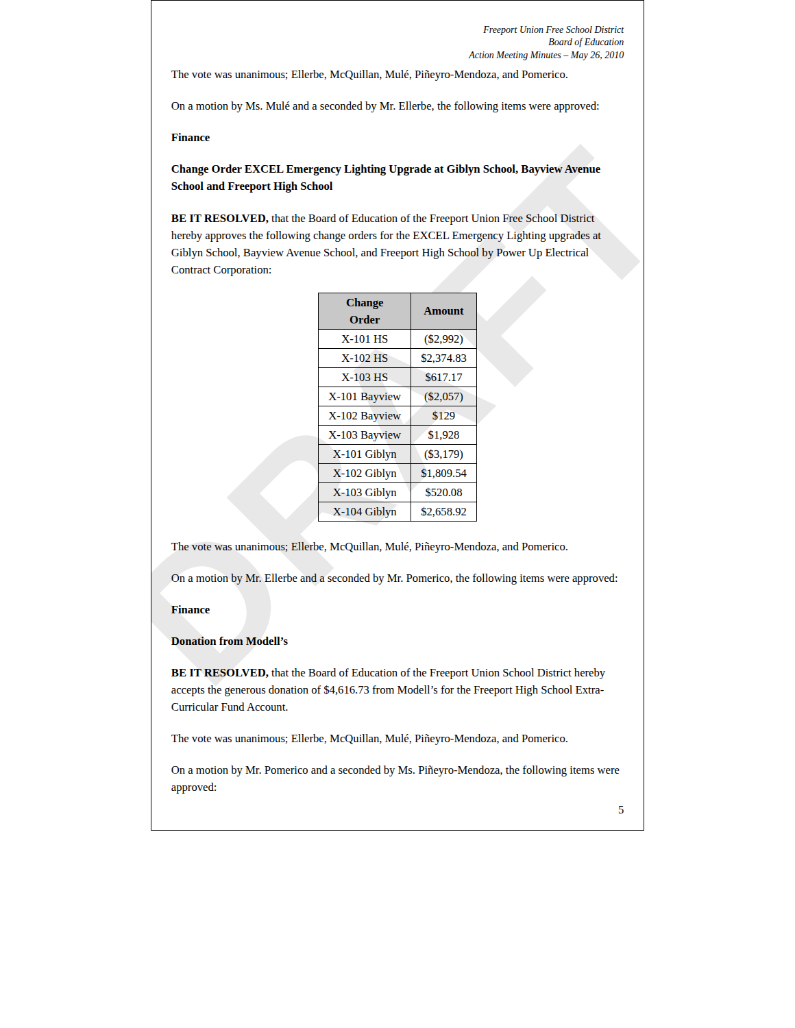DRAFT
Freeport Union Free School District
Board of Education
Action Meeting Minutes – May 26, 2010
The vote was unanimous; Ellerbe, McQuillan, Mulé, Piñeyro-Mendoza, and Pomerico.
On a motion by Ms. Mulé and a seconded by Mr. Ellerbe, the following items were approved:
Finance
Change Order EXCEL Emergency Lighting Upgrade at Giblyn School, Bayview Avenue School and Freeport High School
BE IT RESOLVED, that the Board of Education of the Freeport Union Free School District hereby approves the following change orders for the EXCEL Emergency Lighting upgrades at Giblyn School, Bayview Avenue School, and Freeport High School by Power Up Electrical Contract Corporation:
| Change Order | Amount |
| --- | --- |
| X-101 HS | ($2,992) |
| X-102 HS | $2,374.83 |
| X-103 HS | $617.17 |
| X-101 Bayview | ($2,057) |
| X-102 Bayview | $129 |
| X-103 Bayview | $1,928 |
| X-101 Giblyn | ($3,179) |
| X-102 Giblyn | $1,809.54 |
| X-103 Giblyn | $520.08 |
| X-104 Giblyn | $2,658.92 |
The vote was unanimous; Ellerbe, McQuillan, Mulé, Piñeyro-Mendoza, and Pomerico.
On a motion by Mr. Ellerbe and a seconded by Mr. Pomerico, the following items were approved:
Finance
Donation from Modell’s
BE IT RESOLVED, that the Board of Education of the Freeport Union School District hereby accepts the generous donation of $4,616.73 from Modell’s for the Freeport High School Extra-Curricular Fund Account.
The vote was unanimous; Ellerbe, McQuillan, Mulé, Piñeyro-Mendoza, and Pomerico.
On a motion by Mr. Pomerico and a seconded by Ms. Piñeyro-Mendoza, the following items were approved:
5